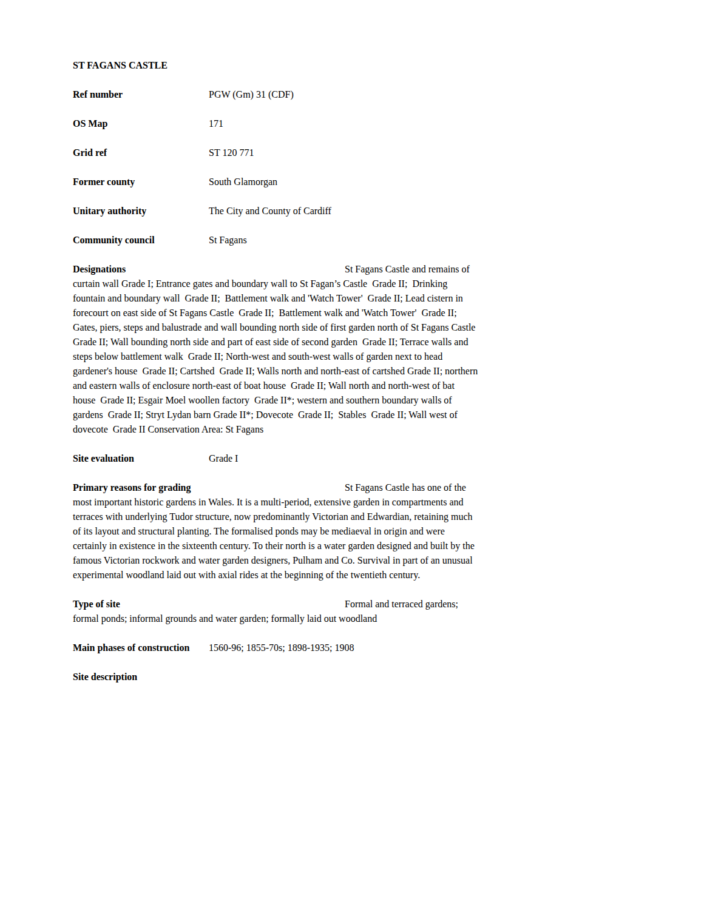ST FAGANS CASTLE
Ref number
PGW (Gm) 31 (CDF)
OS Map
171
Grid ref
ST 120 771
Former county
South Glamorgan
Unitary authority
The City and County of Cardiff
Community council
St Fagans
Designations
St Fagans Castle and remains of curtain wall Grade I; Entrance gates and boundary wall to St Fagan’s Castle Grade II; Drinking fountain and boundary wall Grade II; Battlement walk and 'Watch Tower' Grade II; Lead cistern in forecourt on east side of St Fagans Castle Grade II; Battlement walk and 'Watch Tower' Grade II; Gates, piers, steps and balustrade and wall bounding north side of first garden north of St Fagans Castle Grade II; Wall bounding north side and part of east side of second garden Grade II; Terrace walls and steps below battlement walk Grade II; North-west and south-west walls of garden next to head gardener's house Grade II; Cartshed Grade II; Walls north and north-east of cartshed Grade II; northern and eastern walls of enclosure north-east of boat house Grade II; Wall north and north-west of bat house Grade II; Esgair Moel woollen factory Grade II*; western and southern boundary walls of gardens Grade II; Stryt Lydan barn Grade II*; Dovecote Grade II; Stables Grade II; Wall west of dovecote Grade II Conservation Area: St Fagans
Site evaluation
Grade I
Primary reasons for grading
St Fagans Castle has one of the most important historic gardens in Wales. It is a multi-period, extensive garden in compartments and terraces with underlying Tudor structure, now predominantly Victorian and Edwardian, retaining much of its layout and structural planting. The formalised ponds may be mediaeval in origin and were certainly in existence in the sixteenth century. To their north is a water garden designed and built by the famous Victorian rockwork and water garden designers, Pulham and Co. Survival in part of an unusual experimental woodland laid out with axial rides at the beginning of the twentieth century.
Type of site
Formal and terraced gardens; formal ponds; informal grounds and water garden; formally laid out woodland
Main phases of construction
1560-96; 1855-70s; 1898-1935; 1908
Site description